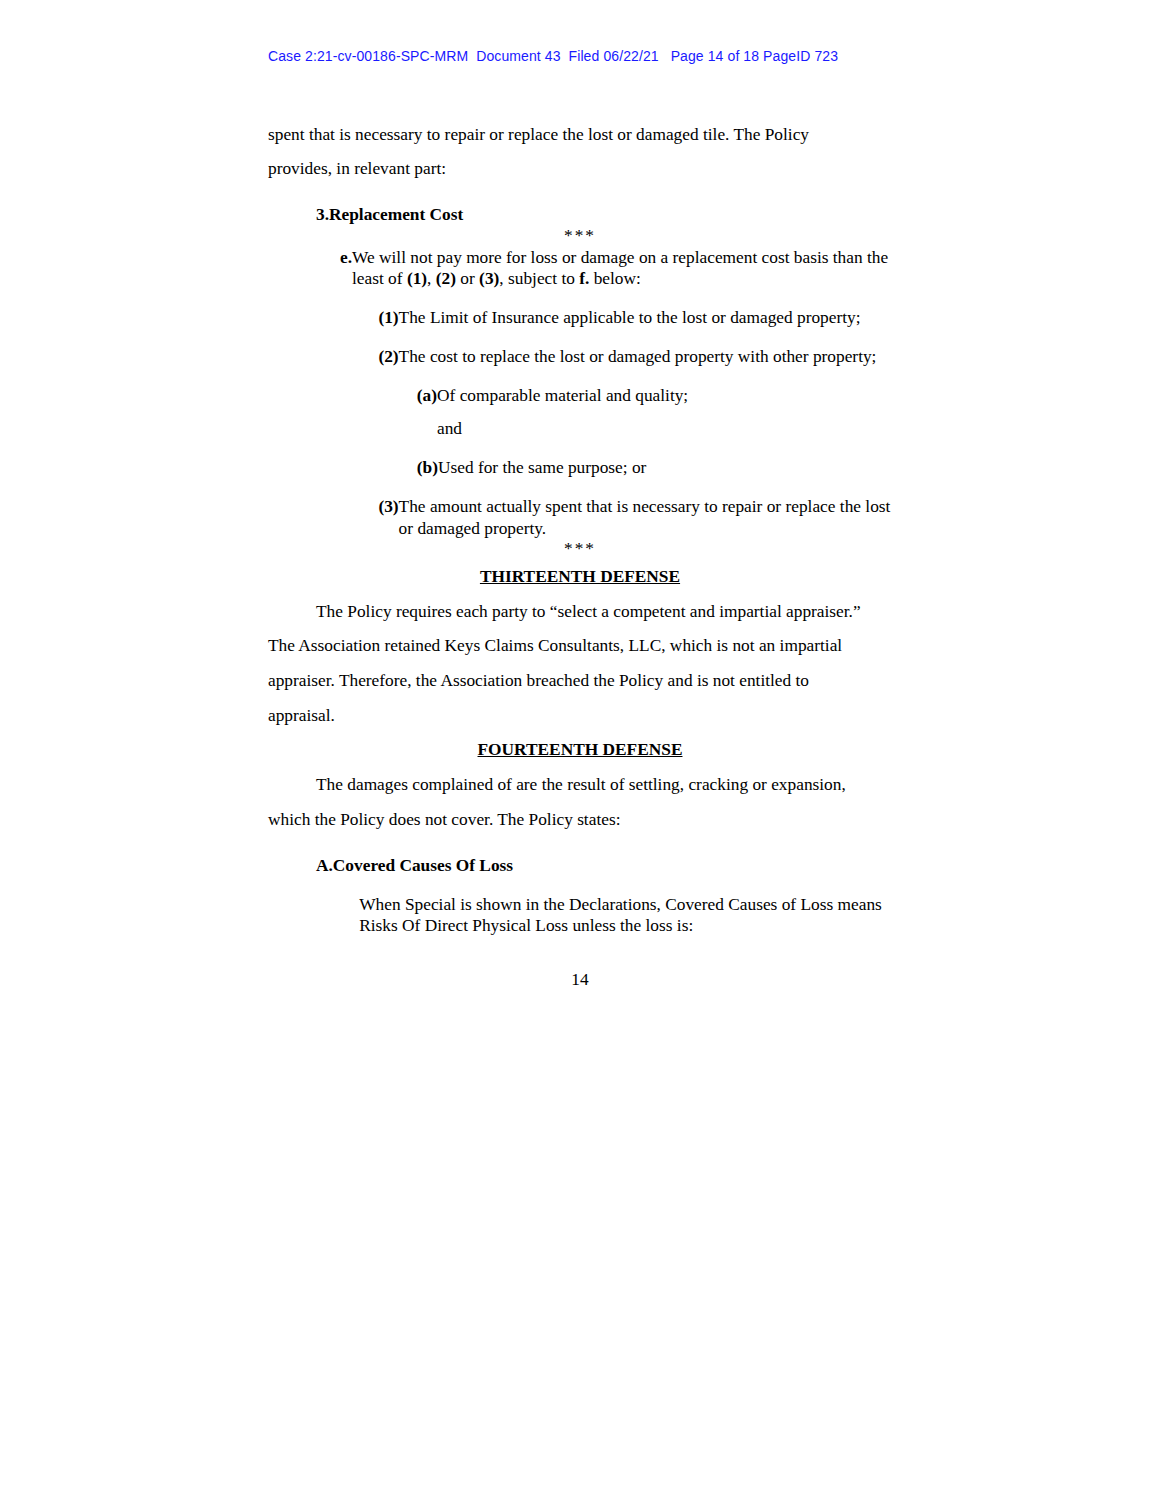Case 2:21-cv-00186-SPC-MRM Document 43 Filed 06/22/21 Page 14 of 18 PageID 723
spent that is necessary to repair or replace the lost or damaged tile. The Policy
provides, in relevant part:
| 3. | Replacement Cost |
***
| e. | We will not pay more for loss or damage on a replacement cost basis than the least of (1) , (2) or (3) , subject to f. below: |
| (1) | The Limit of Insurance applicable to the lost or damaged property; |
| (2) | The cost to replace the lost or damaged property with other property; |
| (a) | Of comparable material and quality; |
| | and |
| (b) | Used for the same purpose; or |
| (3) | The amount actually spent that is necessary to repair or replace the lost or damaged property. |
***
THIRTEENTH DEFENSE
The Policy requires each party to “select a competent and impartial appraiser.”
The Association retained Keys Claims Consultants, LLC, which is not an impartial
appraiser. Therefore, the Association breached the Policy and is not entitled to
appraisal.
FOURTEENTH DEFENSE
The damages complained of are the result of settling, cracking or expansion,
which the Policy does not cover. The Policy states:
| A. | Covered Causes Of Loss |
When Special is shown in the Declarations, Covered Causes of Loss means Risks Of Direct Physical Loss unless the loss is:
14